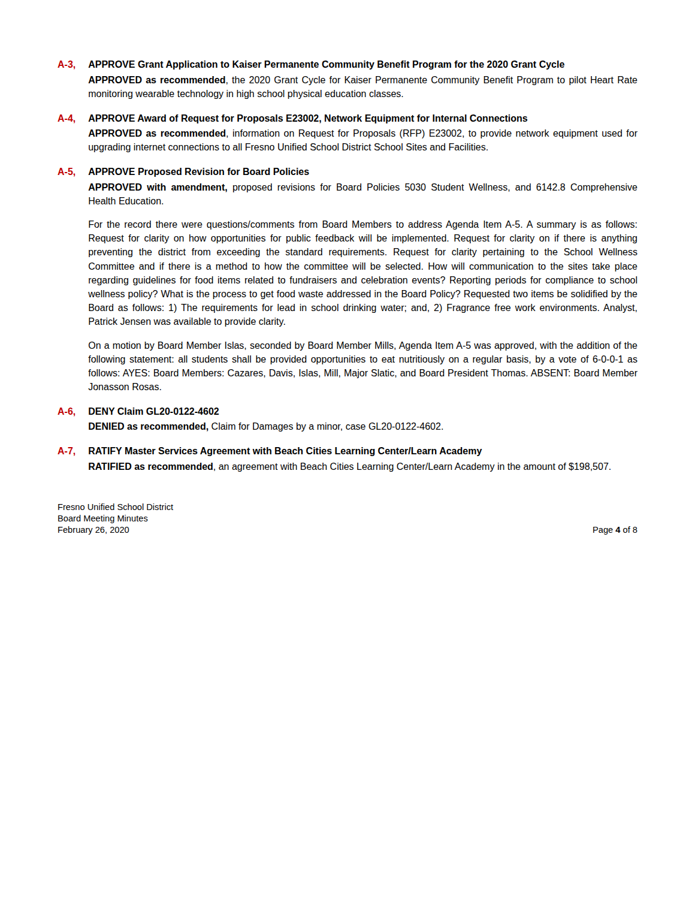A-3,
APPROVE Grant Application to Kaiser Permanente Community Benefit Program for the 2020 Grant Cycle
APPROVED as recommended, the 2020 Grant Cycle for Kaiser Permanente Community Benefit Program to pilot Heart Rate monitoring wearable technology in high school physical education classes.
A-4,
APPROVE Award of Request for Proposals E23002, Network Equipment for Internal Connections
APPROVED as recommended, information on Request for Proposals (RFP) E23002, to provide network equipment used for upgrading internet connections to all Fresno Unified School District School Sites and Facilities.
A-5,
APPROVE Proposed Revision for Board Policies
APPROVED with amendment, proposed revisions for Board Policies 5030 Student Wellness, and 6142.8 Comprehensive Health Education.
For the record there were questions/comments from Board Members to address Agenda Item A-5. A summary is as follows: Request for clarity on how opportunities for public feedback will be implemented. Request for clarity on if there is anything preventing the district from exceeding the standard requirements. Request for clarity pertaining to the School Wellness Committee and if there is a method to how the committee will be selected. How will communication to the sites take place regarding guidelines for food items related to fundraisers and celebration events? Reporting periods for compliance to school wellness policy? What is the process to get food waste addressed in the Board Policy? Requested two items be solidified by the Board as follows: 1) The requirements for lead in school drinking water; and, 2) Fragrance free work environments. Analyst, Patrick Jensen was available to provide clarity.
On a motion by Board Member Islas, seconded by Board Member Mills, Agenda Item A-5 was approved, with the addition of the following statement: all students shall be provided opportunities to eat nutritiously on a regular basis, by a vote of 6-0-0-1 as follows: AYES: Board Members: Cazares, Davis, Islas, Mill, Major Slatic, and Board President Thomas. ABSENT: Board Member Jonasson Rosas.
A-6,
DENY Claim GL20-0122-4602
DENIED as recommended, Claim for Damages by a minor, case GL20-0122-4602.
A-7,
RATIFY Master Services Agreement with Beach Cities Learning Center/Learn Academy
RATIFIED as recommended, an agreement with Beach Cities Learning Center/Learn Academy in the amount of $198,507.
Fresno Unified School District Board Meeting Minutes February 26, 2020 Page 4 of 8